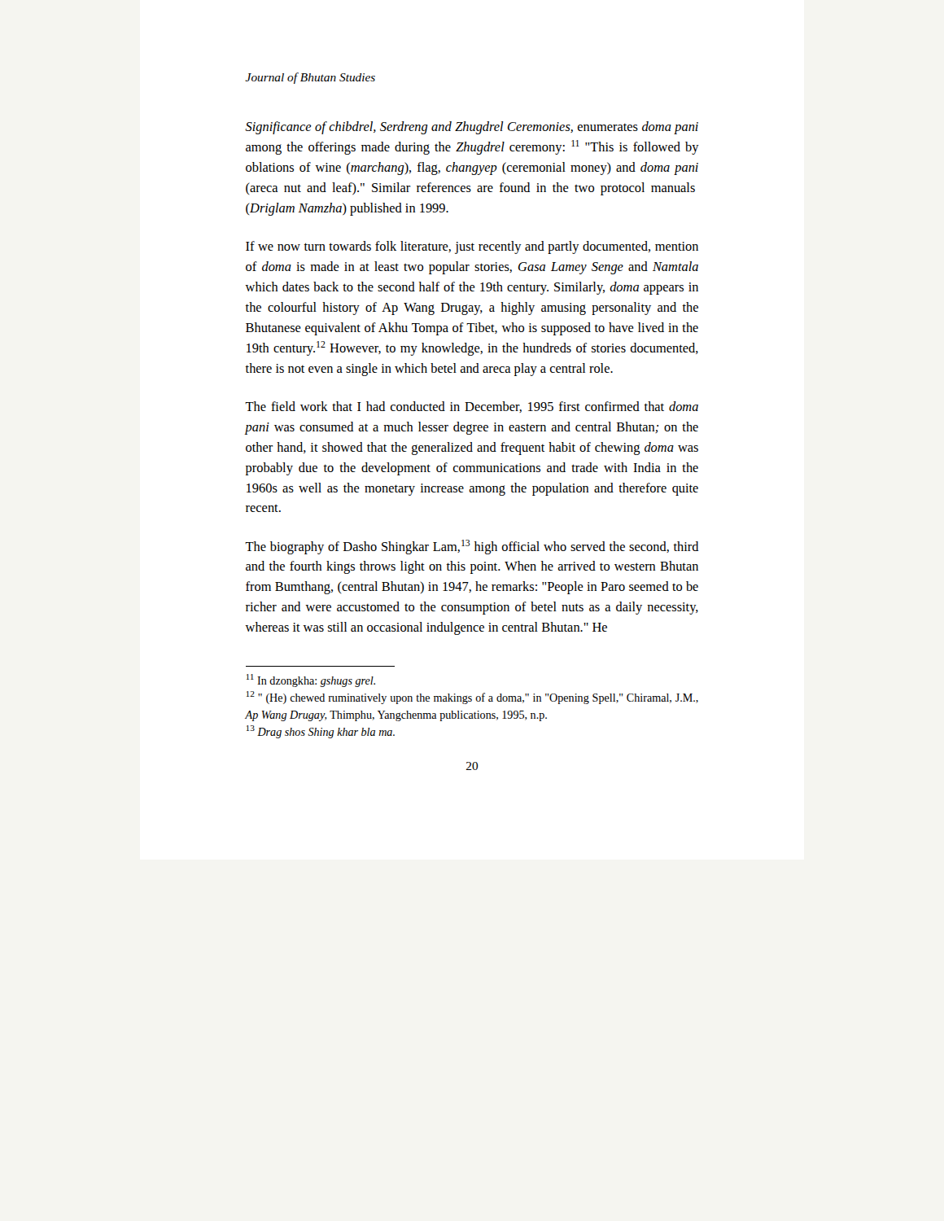Journal of Bhutan Studies
Significance of chibdrel, Serdreng and Zhugdrel Ceremonies, enumerates doma pani among the offerings made during the Zhugdrel ceremony: 11 "This is followed by oblations of wine (marchang), flag, changyep (ceremonial money) and doma pani (areca nut and leaf)." Similar references are found in the two protocol manuals (Driglam Namzha) published in 1999.
If we now turn towards folk literature, just recently and partly documented, mention of doma is made in at least two popular stories, Gasa Lamey Senge and Namtala which dates back to the second half of the 19th century. Similarly, doma appears in the colourful history of Ap Wang Drugay, a highly amusing personality and the Bhutanese equivalent of Akhu Tompa of Tibet, who is supposed to have lived in the 19th century.12 However, to my knowledge, in the hundreds of stories documented, there is not even a single in which betel and areca play a central role.
The field work that I had conducted in December, 1995 first confirmed that doma pani was consumed at a much lesser degree in eastern and central Bhutan; on the other hand, it showed that the generalized and frequent habit of chewing doma was probably due to the development of communications and trade with India in the 1960s as well as the monetary increase among the population and therefore quite recent.
The biography of Dasho Shingkar Lam,13 high official who served the second, third and the fourth kings throws light on this point. When he arrived to western Bhutan from Bumthang, (central Bhutan) in 1947, he remarks: "People in Paro seemed to be richer and were accustomed to the consumption of betel nuts as a daily necessity, whereas it was still an occasional indulgence in central Bhutan." He
11 In dzongkha: gshugs grel.
12 " (He) chewed ruminatively upon the makings of a doma," in "Opening Spell," Chiramal, J.M., Ap Wang Drugay, Thimphu, Yangchenma publications, 1995, n.p.
13 Drag shos Shing khar bla ma.
20